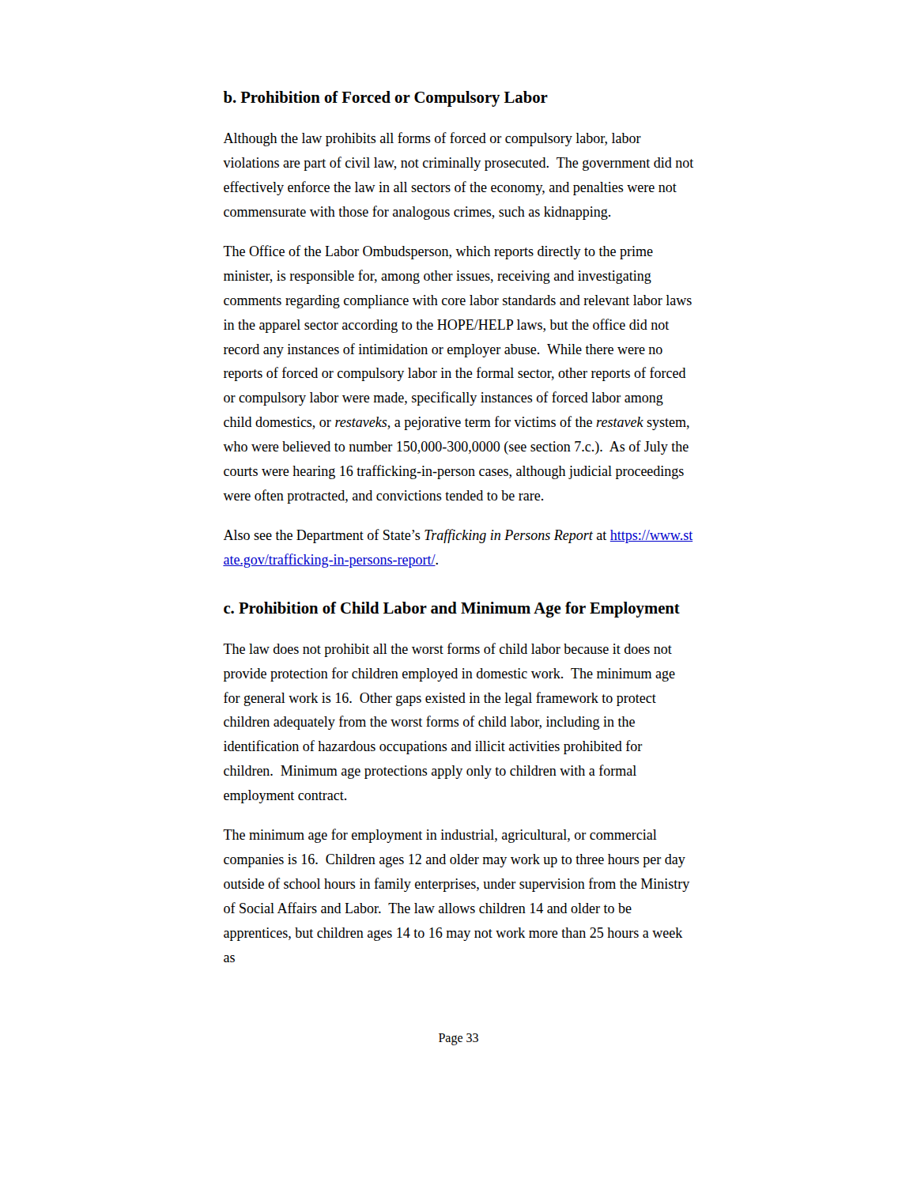b. Prohibition of Forced or Compulsory Labor
Although the law prohibits all forms of forced or compulsory labor, labor violations are part of civil law, not criminally prosecuted. The government did not effectively enforce the law in all sectors of the economy, and penalties were not commensurate with those for analogous crimes, such as kidnapping.
The Office of the Labor Ombudsperson, which reports directly to the prime minister, is responsible for, among other issues, receiving and investigating comments regarding compliance with core labor standards and relevant labor laws in the apparel sector according to the HOPE/HELP laws, but the office did not record any instances of intimidation or employer abuse. While there were no reports of forced or compulsory labor in the formal sector, other reports of forced or compulsory labor were made, specifically instances of forced labor among child domestics, or restaveks, a pejorative term for victims of the restavek system, who were believed to number 150,000-300,0000 (see section 7.c.). As of July the courts were hearing 16 trafficking-in-person cases, although judicial proceedings were often protracted, and convictions tended to be rare.
Also see the Department of State’s Trafficking in Persons Report at https://www.state.gov/trafficking-in-persons-report/.
c. Prohibition of Child Labor and Minimum Age for Employment
The law does not prohibit all the worst forms of child labor because it does not provide protection for children employed in domestic work. The minimum age for general work is 16. Other gaps existed in the legal framework to protect children adequately from the worst forms of child labor, including in the identification of hazardous occupations and illicit activities prohibited for children. Minimum age protections apply only to children with a formal employment contract.
The minimum age for employment in industrial, agricultural, or commercial companies is 16. Children ages 12 and older may work up to three hours per day outside of school hours in family enterprises, under supervision from the Ministry of Social Affairs and Labor. The law allows children 14 and older to be apprentices, but children ages 14 to 16 may not work more than 25 hours a week as
Page 33